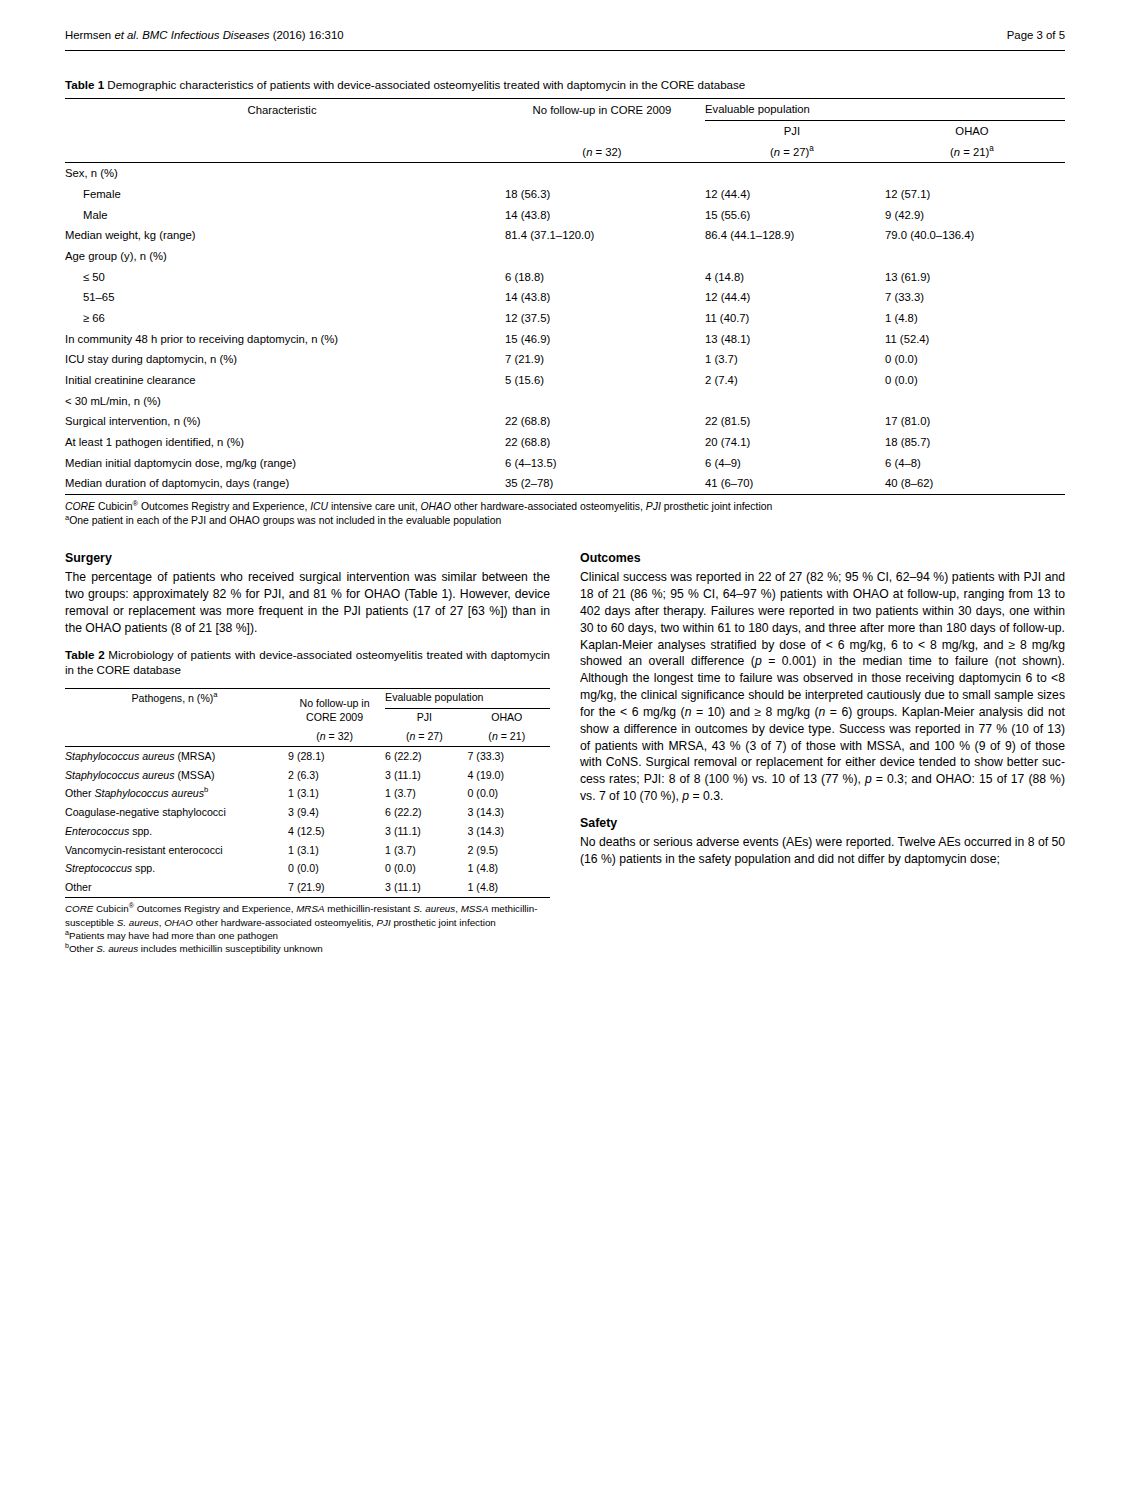Hermsen et al. BMC Infectious Diseases (2016) 16:310
Page 3 of 5
Table 1 Demographic characteristics of patients with device-associated osteomyelitis treated with daptomycin in the CORE database
| Characteristic | No follow-up in CORE 2009 | Evaluable population |
| --- | --- | --- |
| | | PJI | OHAO |
| | ( n = 32) | ( n = 27) a | ( n = 21) a |
| Sex, n (%) | | | |
| Female | 18 (56.3) | 12 (44.4) | 12 (57.1) |
| Male | 14 (43.8) | 15 (55.6) | 9 (42.9) |
| Median weight, kg (range) | 81.4 (37.1–120.0) | 86.4 (44.1–128.9) | 79.0 (40.0–136.4) |
| Age group (y), n (%) | | | |
| ≤ 50 | 6 (18.8) | 4 (14.8) | 13 (61.9) |
| 51–65 | 14 (43.8) | 12 (44.4) | 7 (33.3) |
| ≥ 66 | 12 (37.5) | 11 (40.7) | 1 (4.8) |
| In community 48 h prior to receiving daptomycin, n (%) | 15 (46.9) | 13 (48.1) | 11 (52.4) |
| ICU stay during daptomycin, n (%) | 7 (21.9) | 1 (3.7) | 0 (0.0) |
| Initial creatinine clearance | 5 (15.6) | 2 (7.4) | 0 (0.0) |
| < 30 mL/min, n (%) | | | |
| Surgical intervention, n (%) | 22 (68.8) | 22 (81.5) | 17 (81.0) |
| At least 1 pathogen identified, n (%) | 22 (68.8) | 20 (74.1) | 18 (85.7) |
| Median initial daptomycin dose, mg/kg (range) | 6 (4–13.5) | 6 (4–9) | 6 (4–8) |
| Median duration of daptomycin, days (range) | 35 (2–78) | 41 (6–70) | 40 (8–62) |
CORE Cubicin® Outcomes Registry and Experience, ICU intensive care unit, OHAO other hardware-associated osteomyelitis, PJI prosthetic joint infection
aOne patient in each of the PJI and OHAO groups was not included in the evaluable population
Surgery
The percentage of patients who received surgical intervention was similar between the two groups: approximately 82 % for PJI, and 81 % for OHAO (Table 1). However, device removal or replacement was more frequent in the PJI patients (17 of 27 [63 %]) than in the OHAO patients (8 of 21 [38 %]).
Table 2 Microbiology of patients with device-associated osteomyelitis treated with daptomycin in the CORE database
| Pathogens, n (%) a | No follow-up in CORE 2009 | Evaluable population |
| --- | --- | --- |
| | PJI | OHAO |
| | ( n = 32) | ( n = 27) | ( n = 21) |
| Staphylococcus aureus (MRSA) | 9 (28.1) | 6 (22.2) | 7 (33.3) |
| Staphylococcus aureus (MSSA) | 2 (6.3) | 3 (11.1) | 4 (19.0) |
| Other Staphylococcus aureus b | 1 (3.1) | 1 (3.7) | 0 (0.0) |
| Coagulase-negative staphylococci | 3 (9.4) | 6 (22.2) | 3 (14.3) |
| Enterococcus spp. | 4 (12.5) | 3 (11.1) | 3 (14.3) |
| Vancomycin-resistant enterococci | 1 (3.1) | 1 (3.7) | 2 (9.5) |
| Streptococcus spp. | 0 (0.0) | 0 (0.0) | 1 (4.8) |
| Other | 7 (21.9) | 3 (11.1) | 1 (4.8) |
CORE Cubicin® Outcomes Registry and Experience, MRSA methicillin-resistant S. aureus, MSSA methicillin-susceptible S. aureus, OHAO other hardware-associated osteomyelitis, PJI prosthetic joint infection
aPatients may have had more than one pathogen
bOther S. aureus includes methicillin susceptibility unknown
Outcomes
Clinical success was reported in 22 of 27 (82 %; 95 % CI, 62–94 %) patients with PJI and 18 of 21 (86 %; 95 % CI, 64–97 %) patients with OHAO at follow-up, ranging from 13 to 402 days after therapy. Failures were reported in two patients within 30 days, one within 30 to 60 days, two within 61 to 180 days, and three after more than 180 days of follow-up. Kaplan-Meier analyses stratified by dose of < 6 mg/kg, 6 to < 8 mg/kg, and ≥ 8 mg/kg showed an overall difference (p = 0.001) in the median time to failure (not shown). Although the longest time to failure was observed in those receiving daptomycin 6 to <8 mg/kg, the clinical significance should be interpreted cautiously due to small sample sizes for the < 6 mg/kg (n = 10) and ≥ 8 mg/kg (n = 6) groups. Kaplan-Meier analysis did not show a difference in outcomes by device type. Success was reported in 77 % (10 of 13) of patients with MRSA, 43 % (3 of 7) of those with MSSA, and 100 % (9 of 9) of those with CoNS. Surgical removal or replacement for either device tended to show better success rates; PJI: 8 of 8 (100 %) vs. 10 of 13 (77 %), p = 0.3; and OHAO: 15 of 17 (88 %) vs. 7 of 10 (70 %), p = 0.3.
Safety
No deaths or serious adverse events (AEs) were reported. Twelve AEs occurred in 8 of 50 (16 %) patients in the safety population and did not differ by daptomycin dose;